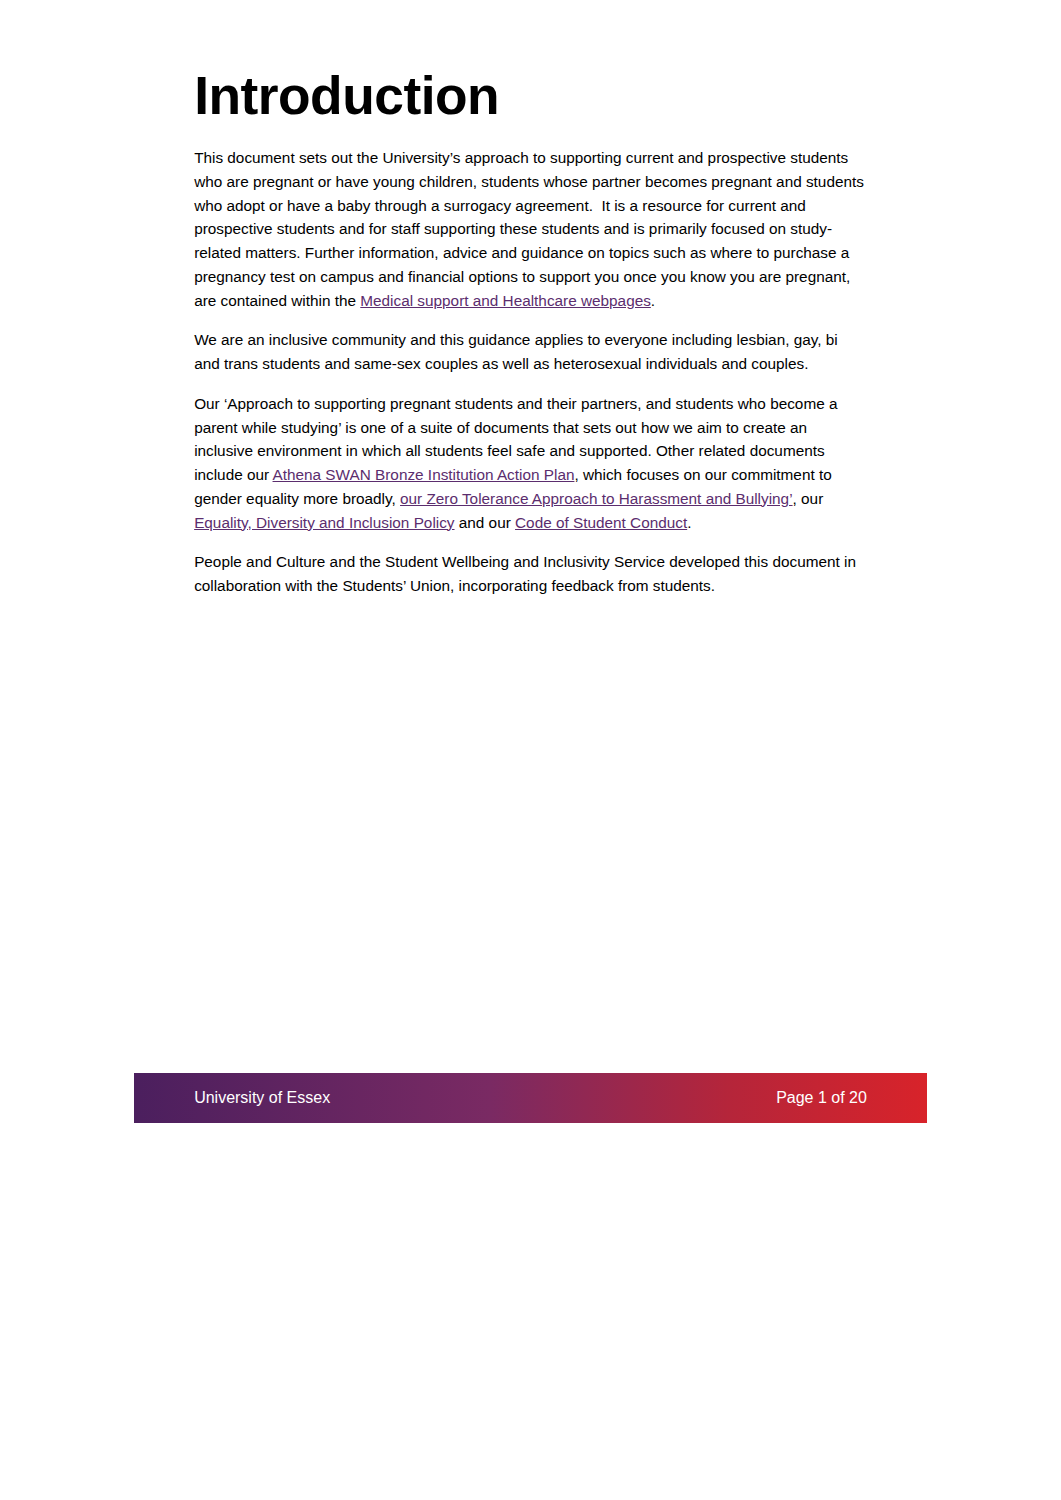Introduction
This document sets out the University’s approach to supporting current and prospective students who are pregnant or have young children, students whose partner becomes pregnant and students who adopt or have a baby through a surrogacy agreement. It is a resource for current and prospective students and for staff supporting these students and is primarily focused on study-related matters. Further information, advice and guidance on topics such as where to purchase a pregnancy test on campus and financial options to support you once you know you are pregnant, are contained within the Medical support and Healthcare webpages.
We are an inclusive community and this guidance applies to everyone including lesbian, gay, bi and trans students and same-sex couples as well as heterosexual individuals and couples.
Our ‘Approach to supporting pregnant students and their partners, and students who become a parent while studying’ is one of a suite of documents that sets out how we aim to create an inclusive environment in which all students feel safe and supported. Other related documents include our Athena SWAN Bronze Institution Action Plan, which focuses on our commitment to gender equality more broadly, our Zero Tolerance Approach to Harassment and Bullying’, our Equality, Diversity and Inclusion Policy and our Code of Student Conduct.
People and Culture and the Student Wellbeing and Inclusivity Service developed this document in collaboration with the Students’ Union, incorporating feedback from students.
University of Essex
Page 1 of 20